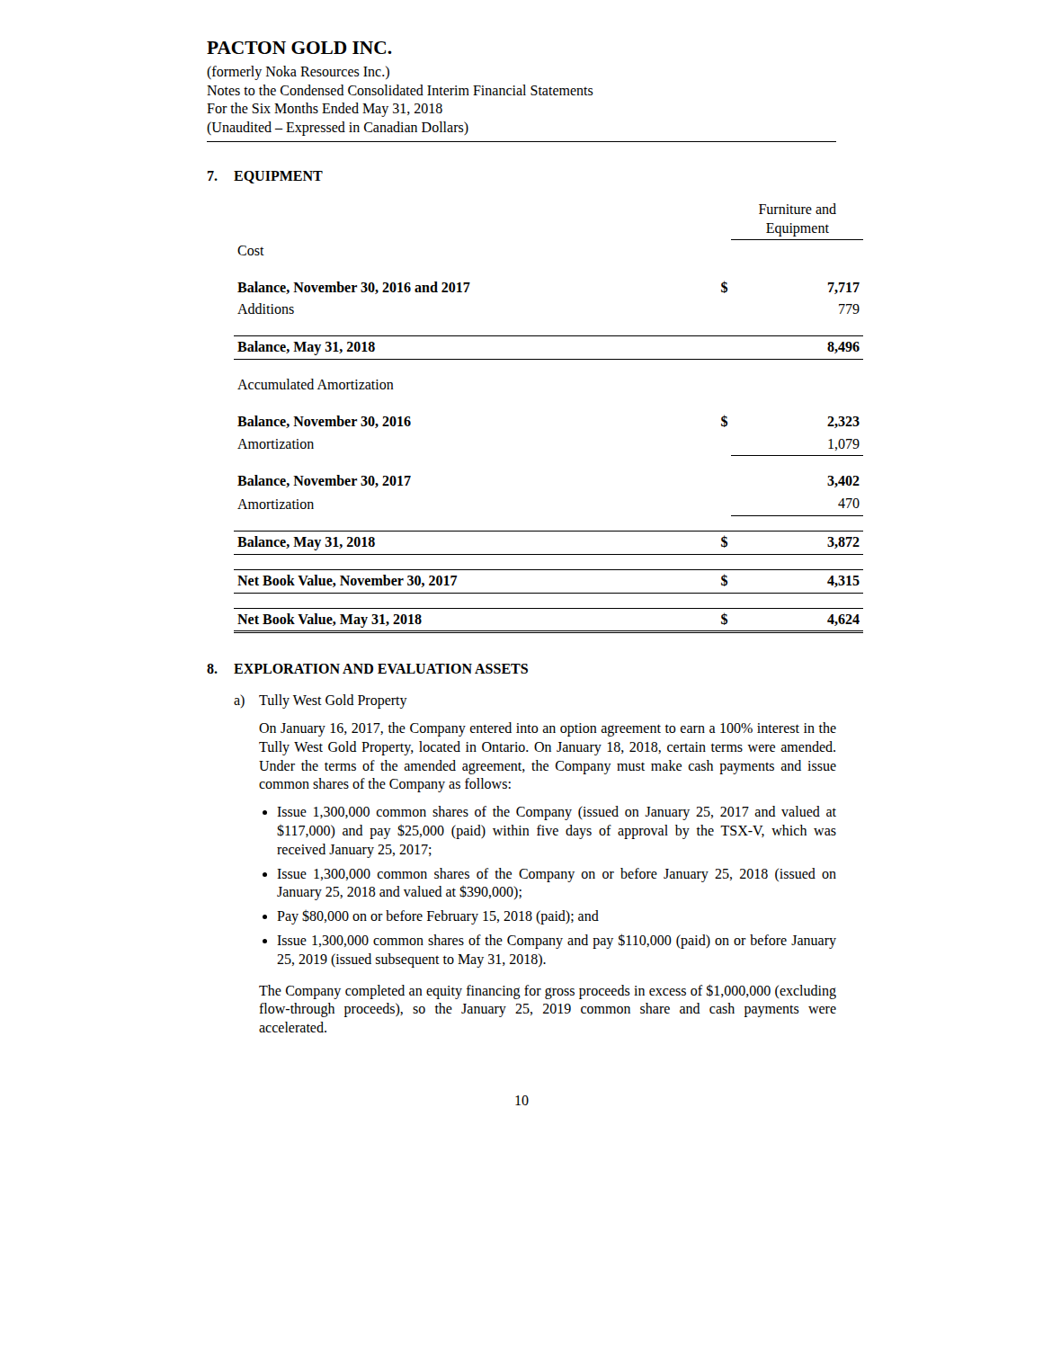PACTON GOLD INC.
(formerly Noka Resources Inc.)
Notes to the Condensed Consolidated Interim Financial Statements
For the Six Months Ended May 31, 2018
(Unaudited – Expressed in Canadian Dollars)
7. EQUIPMENT
| | | Furniture and Equipment |
| Cost | | |
| Balance, November 30, 2016 and 2017 | $ | 7,717 |
| Additions | | 779 |
| Balance, May 31, 2018 | | 8,496 |
| Accumulated Amortization | | |
| Balance, November 30, 2016 | $ | 2,323 |
| Amortization | | 1,079 |
| Balance, November 30, 2017 | | 3,402 |
| Amortization | | 470 |
| Balance, May 31, 2018 | $ | 3,872 |
| Net Book Value, November 30, 2017 | $ | 4,315 |
| Net Book Value, May 31, 2018 | $ | 4,624 |
8. EXPLORATION AND EVALUATION ASSETS
a) Tully West Gold Property
On January 16, 2017, the Company entered into an option agreement to earn a 100% interest in the Tully West Gold Property, located in Ontario. On January 18, 2018, certain terms were amended. Under the terms of the amended agreement, the Company must make cash payments and issue common shares of the Company as follows:
Issue 1,300,000 common shares of the Company (issued on January 25, 2017 and valued at $117,000) and pay $25,000 (paid) within five days of approval by the TSX-V, which was received January 25, 2017;
Issue 1,300,000 common shares of the Company on or before January 25, 2018 (issued on January 25, 2018 and valued at $390,000);
Pay $80,000 on or before February 15, 2018 (paid); and
Issue 1,300,000 common shares of the Company and pay $110,000 (paid) on or before January 25, 2019 (issued subsequent to May 31, 2018).
The Company completed an equity financing for gross proceeds in excess of $1,000,000 (excluding flow-through proceeds), so the January 25, 2019 common share and cash payments were accelerated.
10